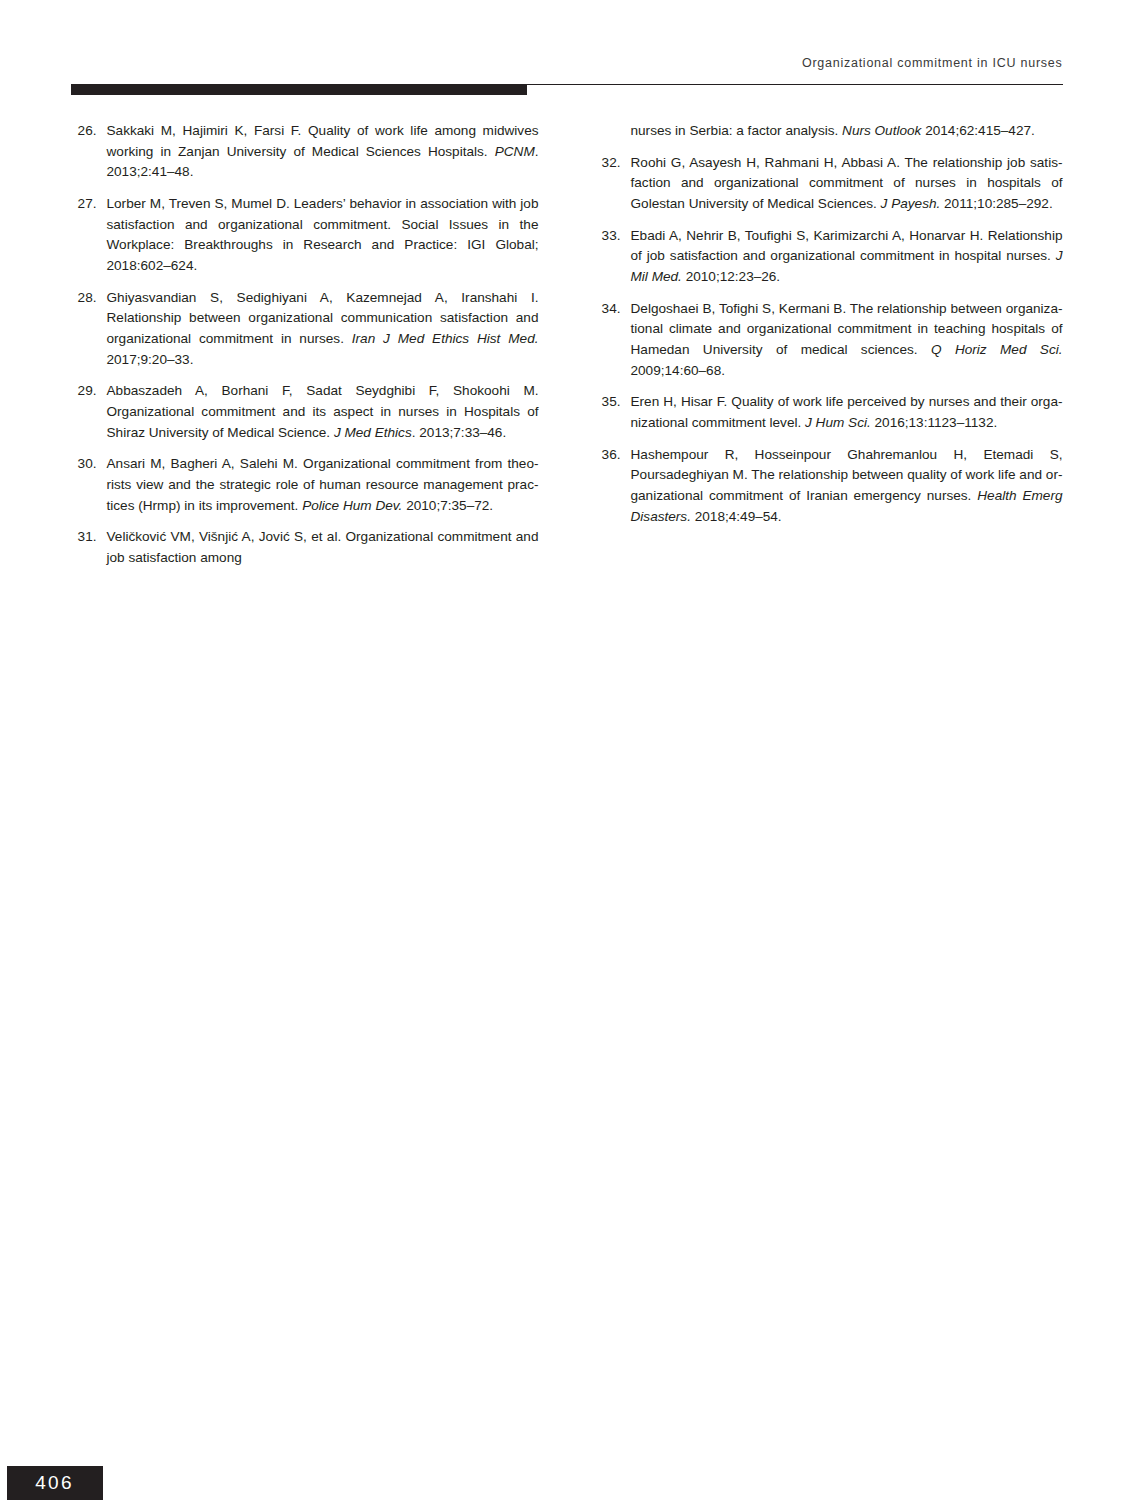Organizational commitment in ICU nurses
26. Sakkaki M, Hajimiri K, Farsi F. Quality of work life among midwives working in Zanjan University of Medical Sciences Hospitals. PCNM. 2013;2:41–48.
27. Lorber M, Treven S, Mumel D. Leaders’ behavior in association with job satisfaction and organizational commitment. Social Issues in the Workplace: Breakthroughs in Research and Practice: IGI Global; 2018:602–624.
28. Ghiyasvandian S, Sedighiyani A, Kazemnejad A, Iranshahi I. Relationship between organizational communication satisfaction and organizational commitment in nurses. Iran J Med Ethics Hist Med. 2017;9:20–33.
29. Abbaszadeh A, Borhani F, Sadat Seydghibi F, Shokoohi M. Organizational commitment and its aspect in nurses in Hospitals of Shiraz University of Medical Science. J Med Ethics. 2013;7:33–46.
30. Ansari M, Bagheri A, Salehi M. Organizational commitment from theorists view and the strategic role of human resource management practices (Hrmp) in its improvement. Police Hum Dev. 2010;7:35–72.
31. Veličković VM, Višnjić A, Jović S, et al. Organizational commitment and job satisfaction among
nurses in Serbia: a factor analysis. Nurs Outlook 2014;62:415–427.
32. Roohi G, Asayesh H, Rahmani H, Abbasi A. The relationship job satisfaction and organizational commitment of nurses in hospitals of Golestan University of Medical Sciences. J Payesh. 2011;10:285–292.
33. Ebadi A, Nehrir B, Toufighi S, Karimizarchi A, Honarvar H. Relationship of job satisfaction and organizational commitment in hospital nurses. J Mil Med. 2010;12:23–26.
34. Delgoshaei B, Tofighi S, Kermani B. The relationship between organizational climate and organizational commitment in teaching hospitals of Hamedan University of medical sciences. Q Horiz Med Sci. 2009;14:60–68.
35. Eren H, Hisar F. Quality of work life perceived by nurses and their organizational commitment level. J Hum Sci. 2016;13:1123–1132.
36. Hashempour R, Hosseinpour Ghahremanlou H, Etemadi S, Poursadeghiyan M. The relationship between quality of work life and organizational commitment of Iranian emergency nurses. Health Emerg Disasters. 2018;4:49–54.
406